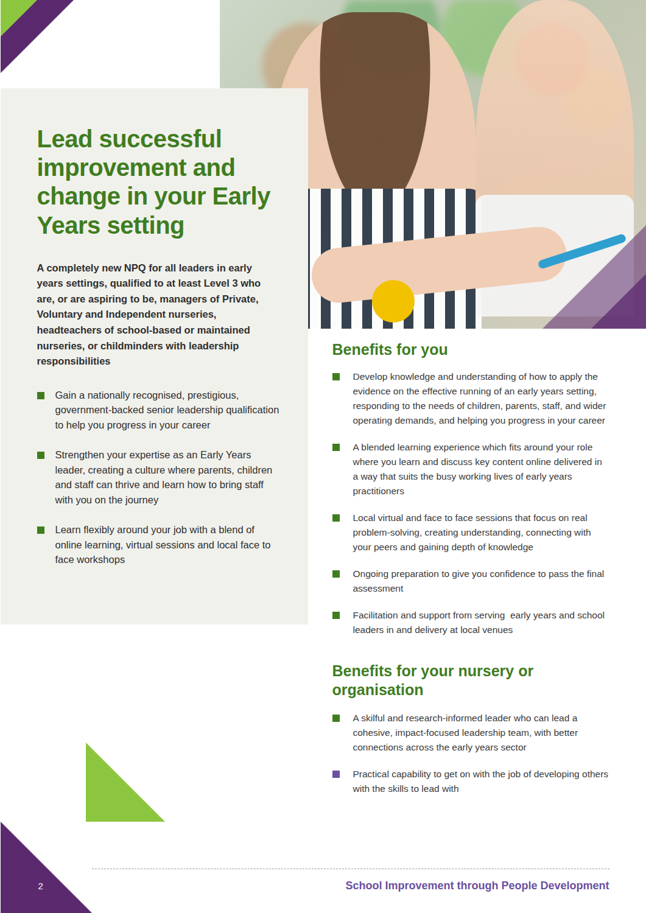Lead successful improvement and change in your Early Years setting
A completely new NPQ for all leaders in early years settings, qualified to at least Level 3 who are, or are aspiring to be, managers of Private, Voluntary and Independent nurseries, headteachers of school-based or maintained nurseries, or childminders with leadership responsibilities
Gain a nationally recognised, prestigious, government-backed senior leadership qualification to help you progress in your career
Strengthen your expertise as an Early Years leader, creating a culture where parents, children and staff can thrive and learn how to bring staff with you on the journey
Learn flexibly around your job with a blend of online learning, virtual sessions and local face to face workshops
Benefits for you
Develop knowledge and understanding of how to apply the evidence on the effective running of an early years setting, responding to the needs of children, parents, staff, and wider operating demands, and helping you progress in your career
A blended learning experience which fits around your role where you learn and discuss key content online delivered in a way that suits the busy working lives of early years practitioners
Local virtual and face to face sessions that focus on real problem-solving, creating understanding, connecting with your peers and gaining depth of knowledge
Ongoing preparation to give you confidence to pass the final assessment
Facilitation and support from serving early years and school leaders in and delivery at local venues
Benefits for your nursery or organisation
A skilful and research-informed leader who can lead a cohesive, impact-focused leadership team, with better connections across the early years sector
Practical capability to get on with the job of developing others with the skills to lead with
2
School Improvement through People Development